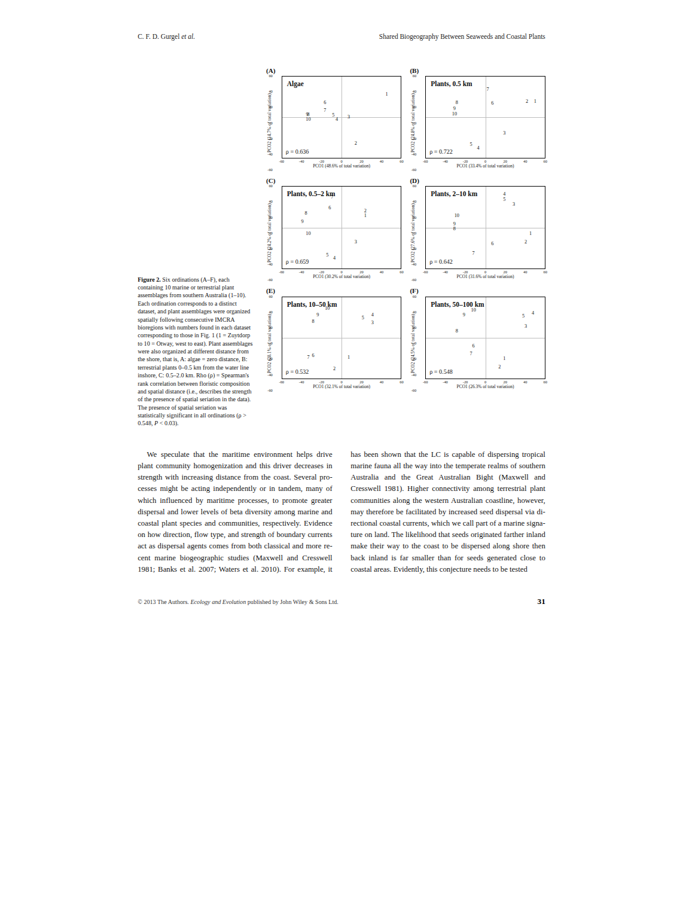C. F. D. Gurgel et al.
Shared Biogeography Between Seaweeds and Coastal Plants
Figure 2. Six ordinations (A–F), each containing 10 marine or terrestrial plant assemblages from southern Australia (1–10). Each ordination corresponds to a distinct dataset, and plant assemblages were organized spatially following consecutive IMCRA bioregions with numbers found in each dataset corresponding to those in Fig. 1 (1 = Zuytdorp to 10 = Otway, west to east). Plant assemblages were also organized at different distance from the shore, that is, A: algae = zero distance, B: terrestrial plants 0–0.5 km from the water line inshore, C: 0.5–2.0 km. Rho (ρ) = Spearman's rank correlation between floristic composition and spatial distance (i.e., describes the strength of the presence of spatial seriation in the data). The presence of spatial seriation was statistically significant in all ordinations (ρ > 0.548, P < 0.03).
(A)
PCO2 (14.7% of total variation)
Algae
ρ = 0.636
1
2
3
4
5
6
7
8
9
10
60 40 20 0 -20 -40 -60
-60 -40 -20 0 20 40 60
PCO1 (48.6% of total variation)
(B)
PCO2 (24.8% of total variation)
Plants, 0.5 km
ρ = 0.722
1
2
3
4
5
6
7
8
9
10
60 40 20 0 -20 -40 -60
-60 -40 -20 0 20 40 60
PCO1 (33.4% of total variation)
(C)
PCO2 (24.2% of total variation)
Plants, 0.5–2 km
ρ = 0.659
1
2
3
4
5
6
7
8
9
10
60 40 20 0 -20 -40 -60
-60 -40 -20 0 20 40 60
PCO1 (30.2% of total variation)
(D)
PCO2 (27.6% of total variation)
Plants, 2–10 km
ρ = 0.642
1
2
3
4
5
6
7
8
9
10
60 40 20 0 -20 -40 -60
-60 -40 -20 0 20 40 60
PCO1 (31.6% of total variation)
(E)
PCO2 (28.1% of total variation)
Plants, 10–50 km
ρ = 0.532
1
2
3
4
5
6
7
8
9
10
60 40 20 0 -20 -40 -60
-60 -40 -20 0 20 40 60
PCO1 (32.1% of total variation)
(F)
PCO2 (24.5% of total variation)
Plants, 50–100 km
ρ = 0.548
1
2
3
4
5
6
7
8
9
10
60 40 20 0 -20 -40 -60
-60 -40 -20 0 20 40 60
PCO1 (26.3% of total variation)
We speculate that the maritime environment helps drive plant community homogenization and this driver decreases in strength with increasing distance from the coast. Several processes might be acting independently or in tandem, many of which influenced by maritime processes, to promote greater dispersal and lower levels of beta diversity among marine and coastal plant species and communities, respectively. Evidence on how direction, flow type, and strength of boundary currents act as dispersal agents comes from both classical and more recent marine biogeographic studies (Maxwell and Cresswell 1981; Banks et al. 2007; Waters et al. 2010). For example, it has been shown that the LC is capable of dispersing tropical marine fauna all the way into the temperate realms of southern Australia and the Great Australian Bight (Maxwell and Cresswell 1981). Higher connectivity among terrestrial plant communities along the western Australian coastline, however, may therefore be facilitated by increased seed dispersal via directional coastal currents, which we call part of a marine signature on land. The likelihood that seeds originated farther inland make their way to the coast to be dispersed along shore then back inland is far smaller than for seeds generated close to coastal areas. Evidently, this conjecture needs to be tested
© 2013 The Authors. Ecology and Evolution published by John Wiley & Sons Ltd.
31